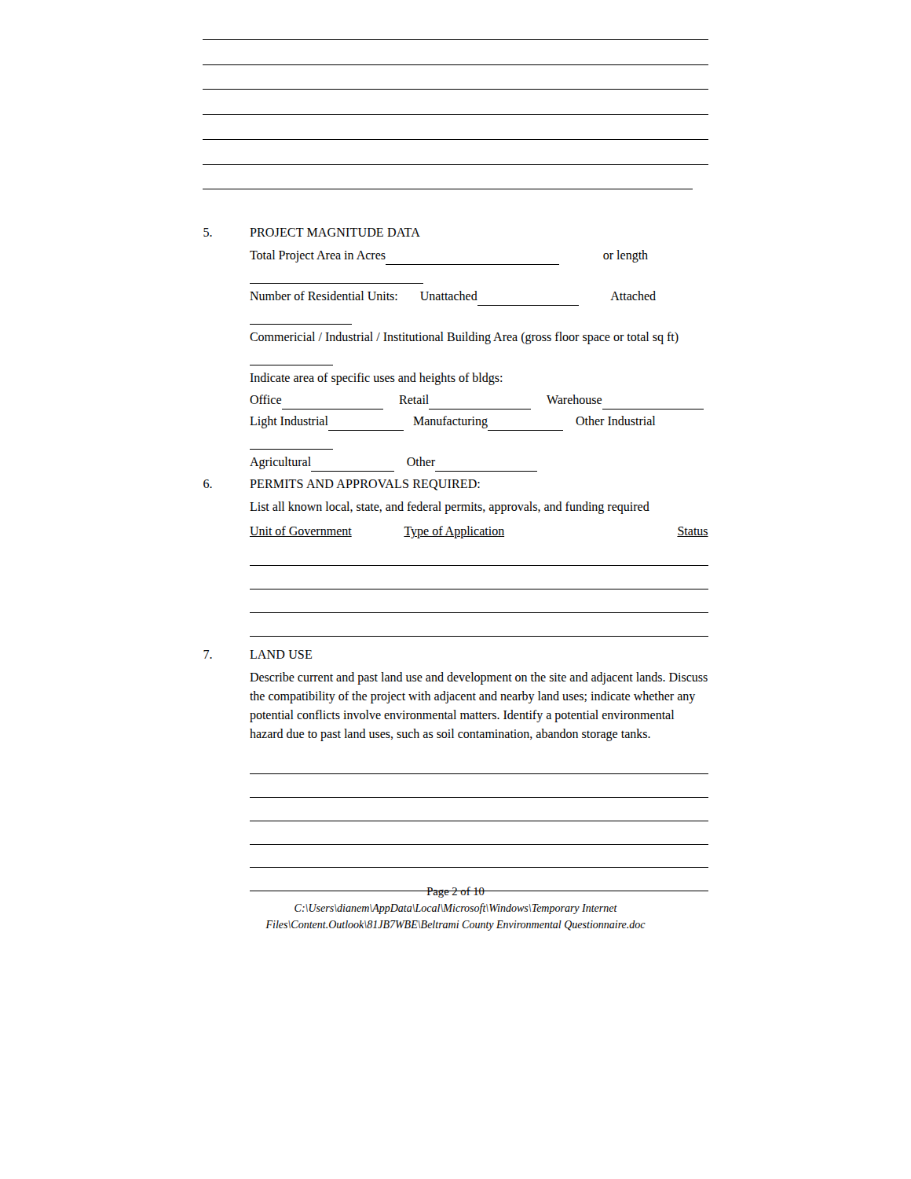5.
PROJECT MAGNITUDE DATA
Total Project Area in Acres or length
Number of Residential Units: Unattached Attached
Commericial / Industrial / Institutional Building Area (gross floor space or total sq ft)
Indicate area of specific uses and heights of bldgs:
Office Retail Warehouse
Light Industrial Manufacturing Other Industrial
Agricultural Other
6.
PERMITS AND APPROVALS REQUIRED:
List all known local, state, and federal permits, approvals, and funding required
Unit of Government Type of Application Status
7.
LAND USE
Describe current and past land use and development on the site and adjacent lands. Discuss the compatibility of the project with adjacent and nearby land uses; indicate whether any potential conflicts involve environmental matters. Identify a potential environmental hazard due to past land uses, such as soil contamination, abandon storage tanks.
Page 2 of 10
C:\Users\dianem\AppData\Local\Microsoft\Windows\Temporary Internet Files\Content.Outlook\81JB7WBE\Beltrami County Environmental Questionnaire.doc